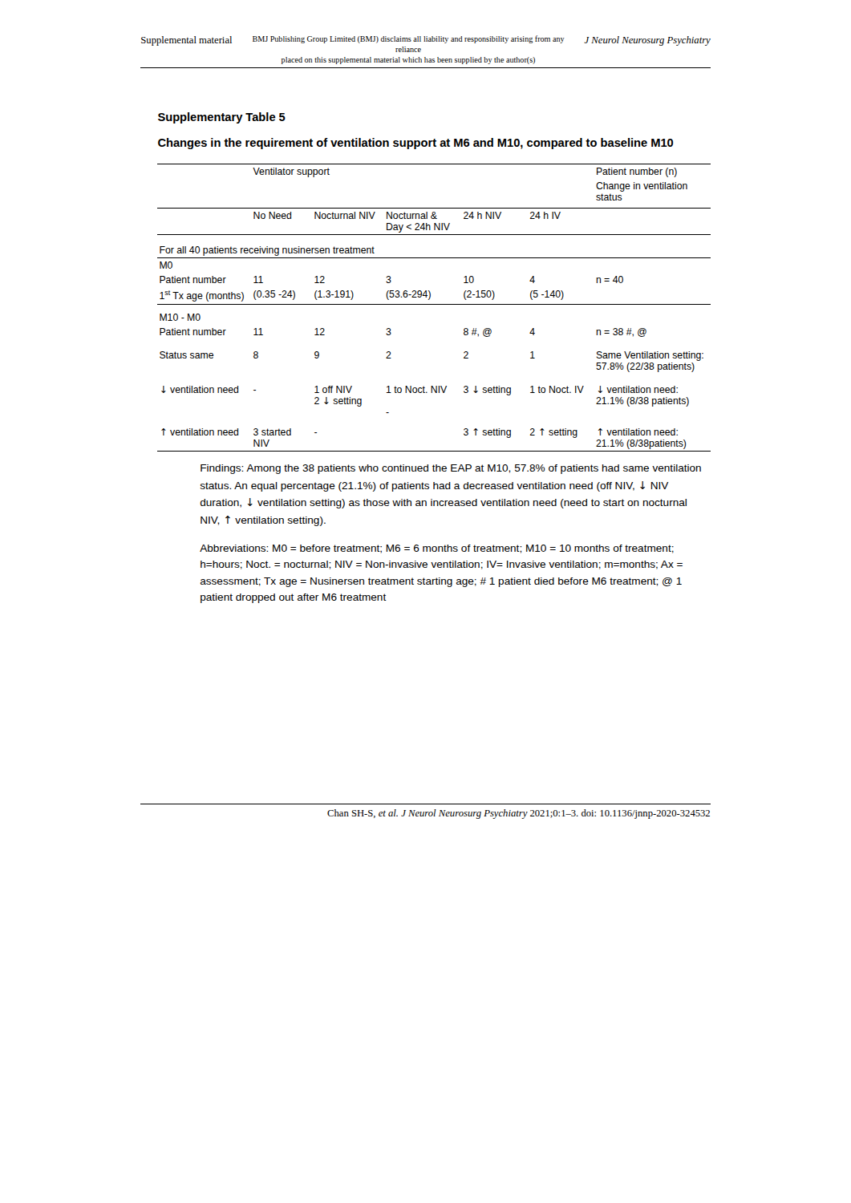Supplemental material
BMJ Publishing Group Limited (BMJ) disclaims all liability and responsibility arising from any reliance
placed on this supplemental material which has been supplied by the author(s)
J Neurol Neurosurg Psychiatry
Supplementary Table 5
Changes in the requirement of ventilation support at M6 and M10, compared to baseline M10
| | Ventilator support | Patient number (n) |
| | | Change in ventilation status |
| | No Need | Nocturnal NIV | Nocturnal & Day < 24h NIV | 24 h NIV | 24 h IV | |
| For all 40 patients receiving nusinersen treatment |
| M0 | | | | | | |
| Patient number | 11 | 12 | 3 | 10 | 4 | n = 40 |
| 1 st Tx age (months) | (0.35 -24) | (1.3-191) | (53.6-294) | (2-150) | (5 -140) | |
| M10 - M0 | | | | | | |
| Patient number | 11 | 12 | 3 | 8 #, @ | 4 | n = 38 #, @ |
| Status same | 8 | 9 | 2 | 2 | 1 | Same Ventilation setting: 57.8% (22/38 patients) |
| ↓ ventilation need | - | 1 off NIV 2 ↓ setting | 1 to Noct. NIV - | 3 ↓ setting | 1 to Noct. IV | ↓ ventilation need: 21.1% (8/38 patients) |
| ↑ ventilation need | 3 started NIV | - | | 3 ↑ setting | 2 ↑ setting | ↑ ventilation need: 21.1% (8/38patients) |
Findings: Among the 38 patients who continued the EAP at M10, 57.8% of patients had same ventilation status. An equal percentage (21.1%) of patients had a decreased ventilation need (off NIV, ↓ NIV duration, ↓ ventilation setting) as those with an increased ventilation need (need to start on nocturnal NIV, ↑ ventilation setting).
Abbreviations: M0 = before treatment; M6 = 6 months of treatment; M10 = 10 months of treatment; h=hours; Noct. = nocturnal; NIV = Non-invasive ventilation; IV= Invasive ventilation; m=months; Ax = assessment; Tx age = Nusinersen treatment starting age; # 1 patient died before M6 treatment; @ 1 patient dropped out after M6 treatment
Chan SH-S, et al. J Neurol Neurosurg Psychiatry 2021;0:1–3. doi: 10.1136/jnnp-2020-324532